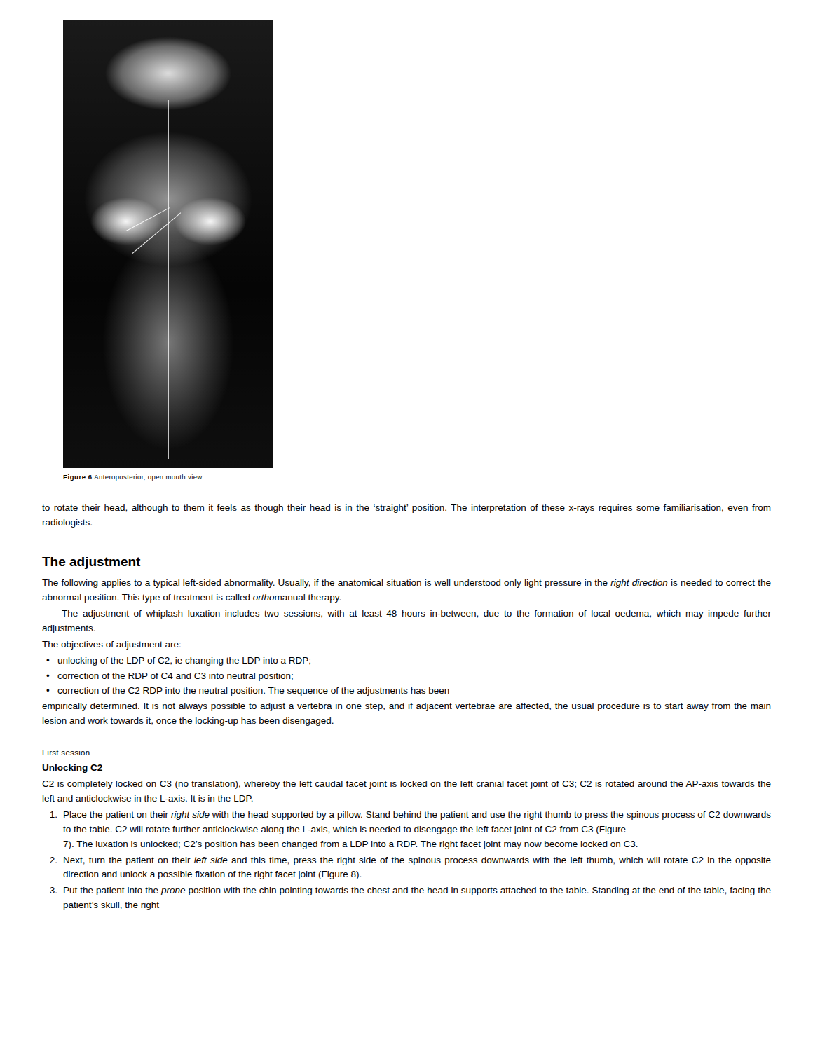Figure 6 Anteroposterior, open mouth view.
to rotate their head, although to them it feels as though their head is in the ‘straight’ position. The interpretation of these x-rays requires some familiarisation, even from radiologists.
The adjustment
The following applies to a typical left-sided abnormality. Usually, if the anatomical situation is well understood only light pressure in the right direction is needed to correct the abnormal position. This type of treatment is called orthomanual therapy.
The adjustment of whiplash luxation includes two sessions, with at least 48 hours in-between, due to the formation of local oedema, which may impede further adjustments.
The objectives of adjustment are:
unlocking of the LDP of C2, ie changing the LDP into a RDP;
correction of the RDP of C4 and C3 into neutral position;
correction of the C2 RDP into the neutral position. The sequence of the adjustments has been
empirically determined. It is not always possible to adjust a vertebra in one step, and if adjacent vertebrae are affected, the usual procedure is to start away from the main lesion and work towards it, once the locking-up has been disengaged.
First session
Unlocking C2
C2 is completely locked on C3 (no translation), whereby the left caudal facet joint is locked on the left cranial facet joint of C3; C2 is rotated around the AP-axis towards the left and anticlockwise in the L‑axis. It is in the LDP.
Place the patient on their right side with the head supported by a pillow. Stand behind the patient and use the right thumb to press the spinous process of C2 downwards to the table. C2 will rotate further anticlockwise along the L-axis, which is needed to disengage the left facet joint of C2 from C3 (Figure
7). The luxation is unlocked; C2’s position has been changed from a LDP into a RDP. The right facet joint may now become locked on C3.
Next, turn the patient on their left side and this time, press the right side of the spinous process downwards with the left thumb, which will rotate C2 in the opposite direction and unlock a possible fixation of the right facet joint (Figure 8).
Put the patient into the prone position with the chin pointing towards the chest and the head in supports attached to the table. Standing at the end of the table, facing the patient’s skull, the right